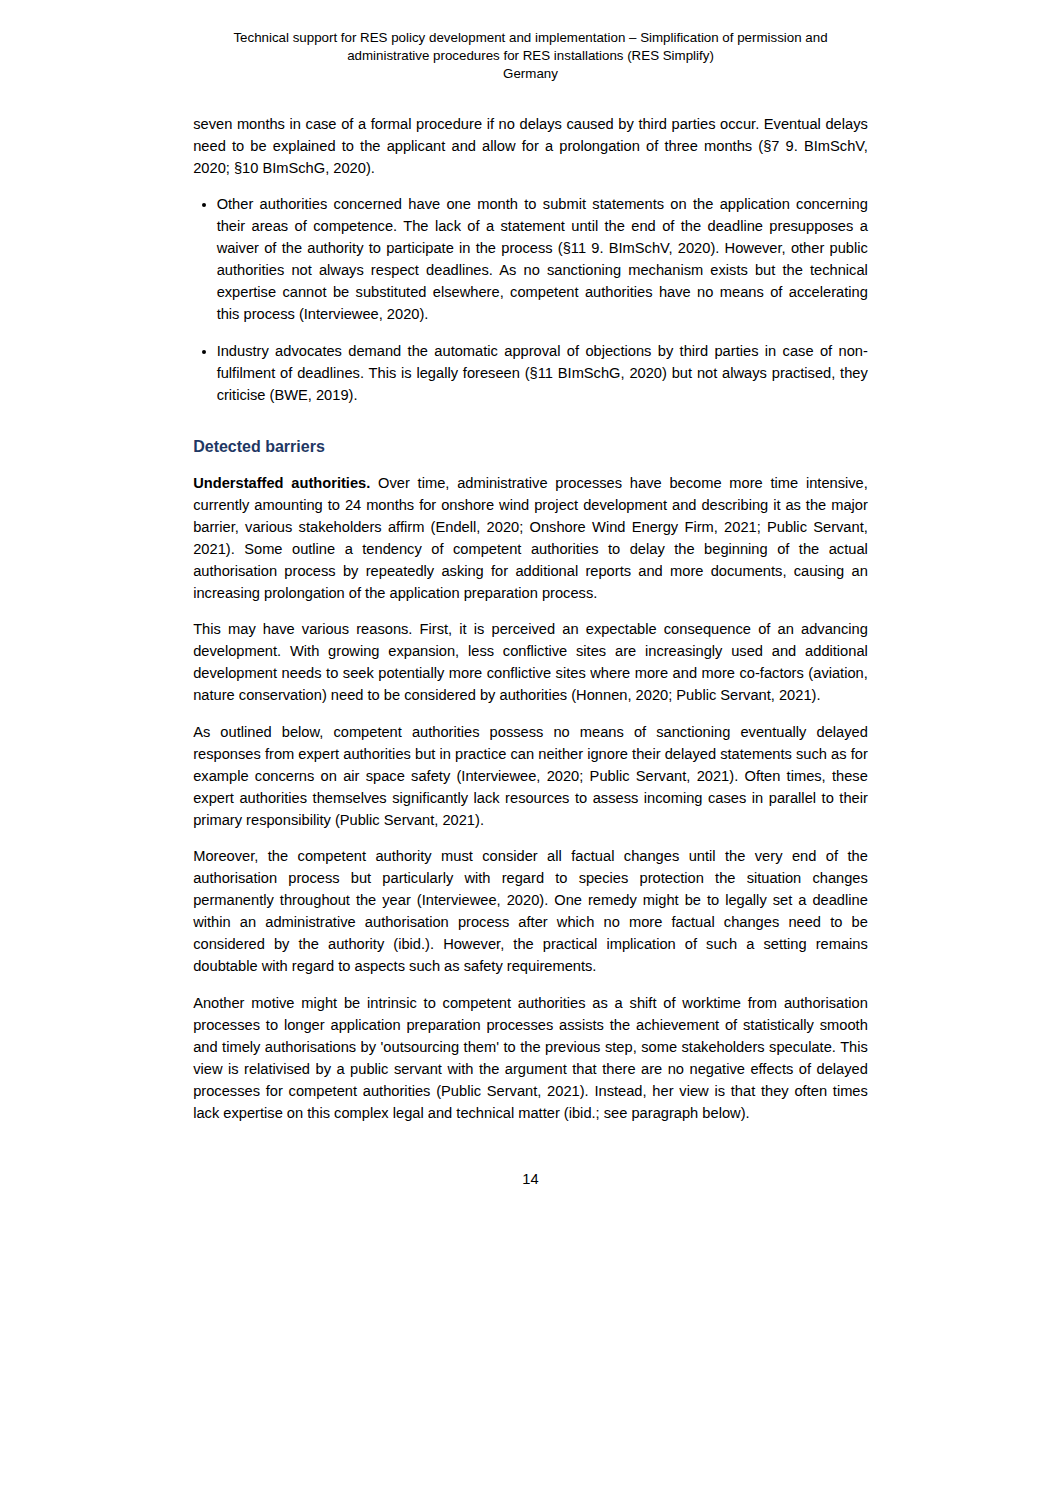Technical support for RES policy development and implementation – Simplification of permission and administrative procedures for RES installations (RES Simplify)
Germany
seven months in case of a formal procedure if no delays caused by third parties occur. Eventual delays need to be explained to the applicant and allow for a prolongation of three months (§7 9. BImSchV, 2020; §10 BImSchG, 2020).
Other authorities concerned have one month to submit statements on the application concerning their areas of competence. The lack of a statement until the end of the deadline presupposes a waiver of the authority to participate in the process (§11 9. BImSchV, 2020). However, other public authorities not always respect deadlines. As no sanctioning mechanism exists but the technical expertise cannot be substituted elsewhere, competent authorities have no means of accelerating this process (Interviewee, 2020).
Industry advocates demand the automatic approval of objections by third parties in case of non-fulfilment of deadlines. This is legally foreseen (§11 BImSchG, 2020) but not always practised, they criticise (BWE, 2019).
Detected barriers
Understaffed authorities. Over time, administrative processes have become more time intensive, currently amounting to 24 months for onshore wind project development and describing it as the major barrier, various stakeholders affirm (Endell, 2020; Onshore Wind Energy Firm, 2021; Public Servant, 2021). Some outline a tendency of competent authorities to delay the beginning of the actual authorisation process by repeatedly asking for additional reports and more documents, causing an increasing prolongation of the application preparation process.
This may have various reasons. First, it is perceived an expectable consequence of an advancing development. With growing expansion, less conflictive sites are increasingly used and additional development needs to seek potentially more conflictive sites where more and more co-factors (aviation, nature conservation) need to be considered by authorities (Honnen, 2020; Public Servant, 2021).
As outlined below, competent authorities possess no means of sanctioning eventually delayed responses from expert authorities but in practice can neither ignore their delayed statements such as for example concerns on air space safety (Interviewee, 2020; Public Servant, 2021). Often times, these expert authorities themselves significantly lack resources to assess incoming cases in parallel to their primary responsibility (Public Servant, 2021).
Moreover, the competent authority must consider all factual changes until the very end of the authorisation process but particularly with regard to species protection the situation changes permanently throughout the year (Interviewee, 2020). One remedy might be to legally set a deadline within an administrative authorisation process after which no more factual changes need to be considered by the authority (ibid.). However, the practical implication of such a setting remains doubtable with regard to aspects such as safety requirements.
Another motive might be intrinsic to competent authorities as a shift of worktime from authorisation processes to longer application preparation processes assists the achievement of statistically smooth and timely authorisations by 'outsourcing them' to the previous step, some stakeholders speculate. This view is relativised by a public servant with the argument that there are no negative effects of delayed processes for competent authorities (Public Servant, 2021). Instead, her view is that they often times lack expertise on this complex legal and technical matter (ibid.; see paragraph below).
14